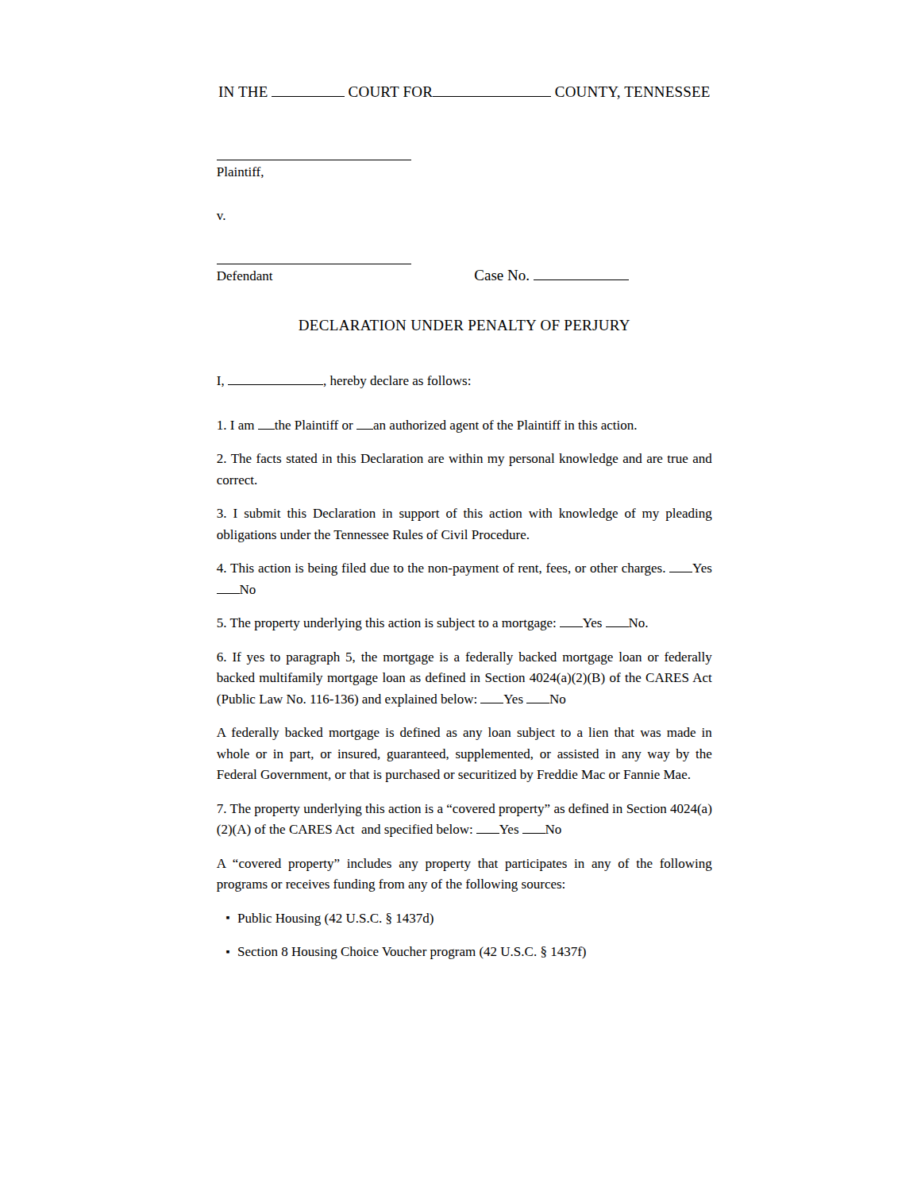IN THE COURT FOR COUNTY, TENNESSEE
| Plaintiff, v. Defendant | Case No. |
DECLARATION UNDER PENALTY OF PERJURY
I, , hereby declare as follows:
1. I am the Plaintiff or an authorized agent of the Plaintiff in this action.
2. The facts stated in this Declaration are within my personal knowledge and are true and correct.
3. I submit this Declaration in support of this action with knowledge of my pleading obligations under the Tennessee Rules of Civil Procedure.
4. This action is being filed due to the non-payment of rent, fees, or other charges. Yes No
5. The property underlying this action is subject to a mortgage: Yes No.
6. If yes to paragraph 5, the mortgage is a federally backed mortgage loan or federally backed multifamily mortgage loan as defined in Section 4024(a)(2)(B) of the CARES Act (Public Law No. 116-136) and explained below: Yes No
A federally backed mortgage is defined as any loan subject to a lien that was made in whole or in part, or insured, guaranteed, supplemented, or assisted in any way by the Federal Government, or that is purchased or securitized by Freddie Mac or Fannie Mae.
7. The property underlying this action is a “covered property” as defined in Section 4024(a)(2)(A) of the CARES Act and specified below: Yes No
A “covered property” includes any property that participates in any of the following programs or receives funding from any of the following sources:
Public Housing (42 U.S.C. § 1437d)
Section 8 Housing Choice Voucher program (42 U.S.C. § 1437f)